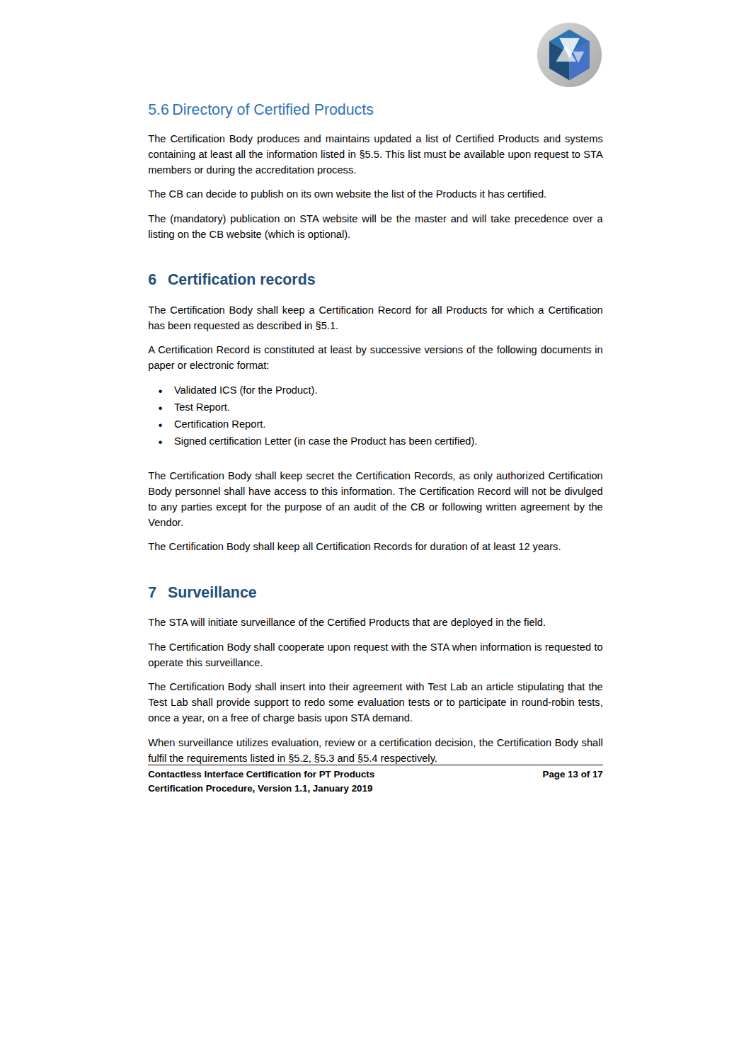5.6 Directory of Certified Products
The Certification Body produces and maintains updated a list of Certified Products and systems containing at least all the information listed in §5.5. This list must be available upon request to STA members or during the accreditation process.
The CB can decide to publish on its own website the list of the Products it has certified.
The (mandatory) publication on STA website will be the master and will take precedence over a listing on the CB website (which is optional).
6 Certification records
The Certification Body shall keep a Certification Record for all Products for which a Certification has been requested as described in §5.1.
A Certification Record is constituted at least by successive versions of the following documents in paper or electronic format:
Validated ICS (for the Product).
Test Report.
Certification Report.
Signed certification Letter (in case the Product has been certified).
The Certification Body shall keep secret the Certification Records, as only authorized Certification Body personnel shall have access to this information. The Certification Record will not be divulged to any parties except for the purpose of an audit of the CB or following written agreement by the Vendor.
The Certification Body shall keep all Certification Records for duration of at least 12 years.
7 Surveillance
The STA will initiate surveillance of the Certified Products that are deployed in the field.
The Certification Body shall cooperate upon request with the STA when information is requested to operate this surveillance.
The Certification Body shall insert into their agreement with Test Lab an article stipulating that the Test Lab shall provide support to redo some evaluation tests or to participate in round-robin tests, once a year, on a free of charge basis upon STA demand.
When surveillance utilizes evaluation, review or a certification decision, the Certification Body shall fulfil the requirements listed in §5.2, §5.3 and §5.4 respectively.
Contactless Interface Certification for PT Products
Certification Procedure, Version 1.1, January 2019
Page 13 of 17